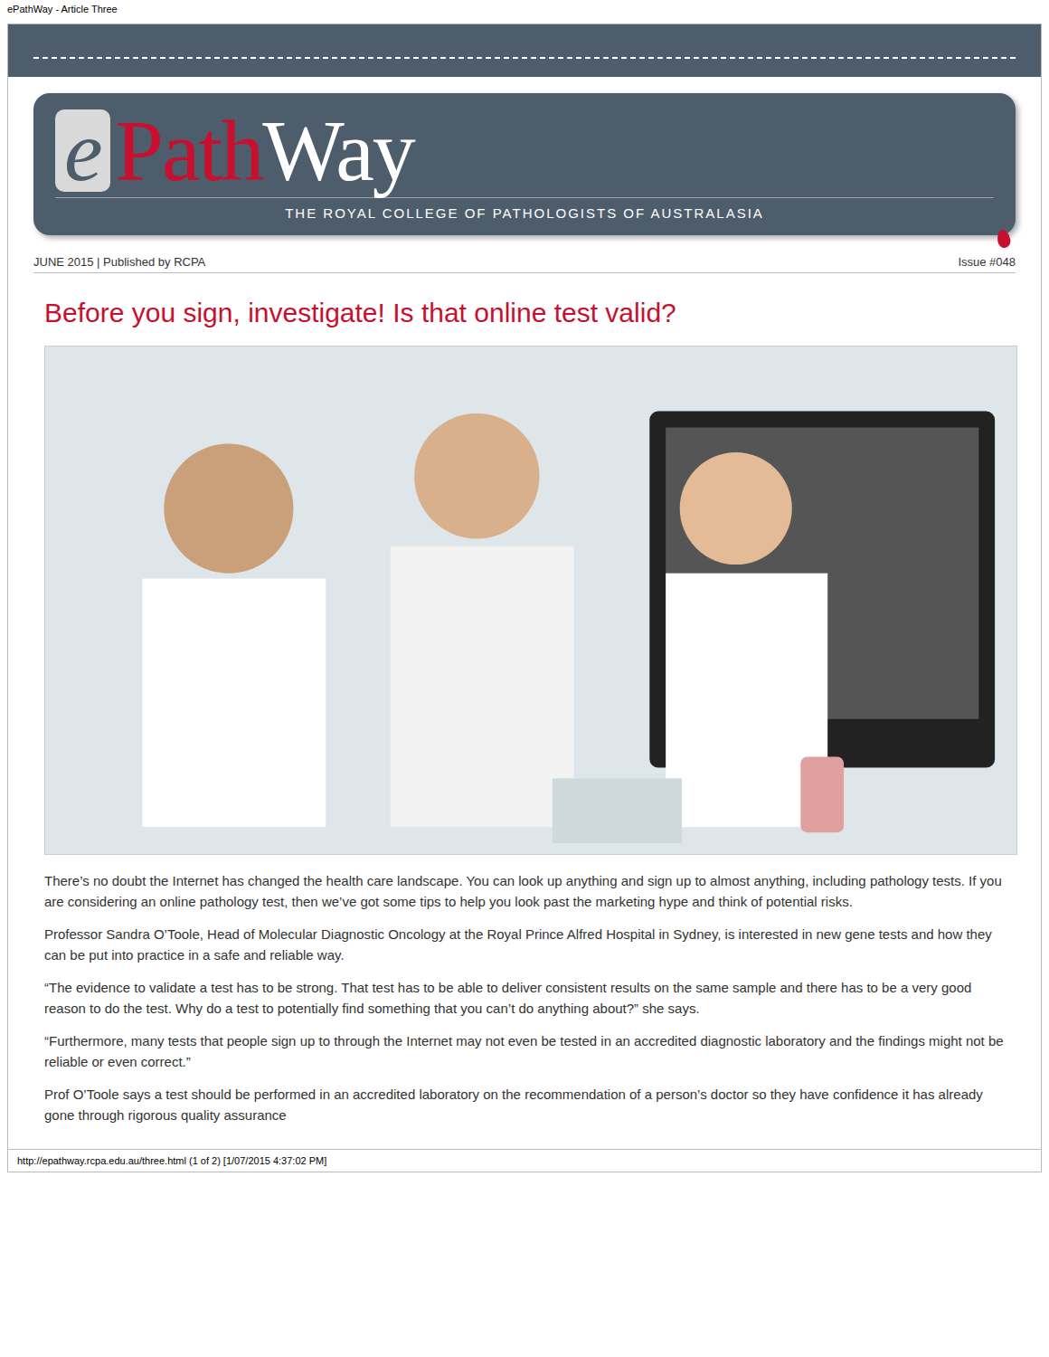ePathWay - Article Three
ePath Way
THE ROYAL COLLEGE OF PATHOLOGISTS OF AUSTRALASIA
JUNE 2015 | Published by RCPA Issue #048
Before you sign, investigate! Is that online test valid?
There’s no doubt the Internet has changed the health care landscape. You can look up anything and sign up to almost anything, including pathology tests. If you are considering an online pathology test, then we’ve got some tips to help you look past the marketing hype and think of potential risks.
Professor Sandra O’Toole, Head of Molecular Diagnostic Oncology at the Royal Prince Alfred Hospital in Sydney, is interested in new gene tests and how they can be put into practice in a safe and reliable way.
“The evidence to validate a test has to be strong. That test has to be able to deliver consistent results on the same sample and there has to be a very good reason to do the test. Why do a test to potentially find something that you can’t do anything about?” she says.
“Furthermore, many tests that people sign up to through the Internet may not even be tested in an accredited diagnostic laboratory and the findings might not be reliable or even correct.”
Prof O’Toole says a test should be performed in an accredited laboratory on the recommendation of a person’s doctor so they have confidence it has already gone through rigorous quality assurance
http://epathway.rcpa.edu.au/three.html (1 of 2) [1/07/2015 4:37:02 PM]